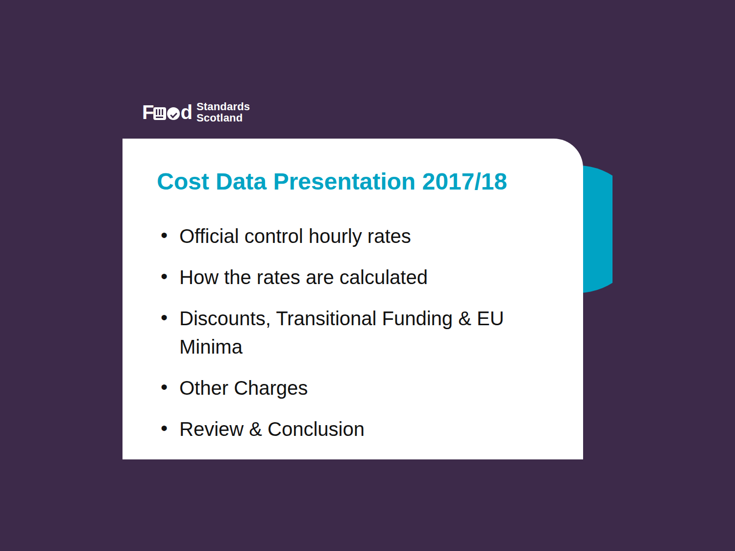F d Standards Scotland
Cost Data Presentation 2017/18
Official control hourly rates
How the rates are calculated
Discounts, Transitional Funding & EU Minima
Other Charges
Review & Conclusion